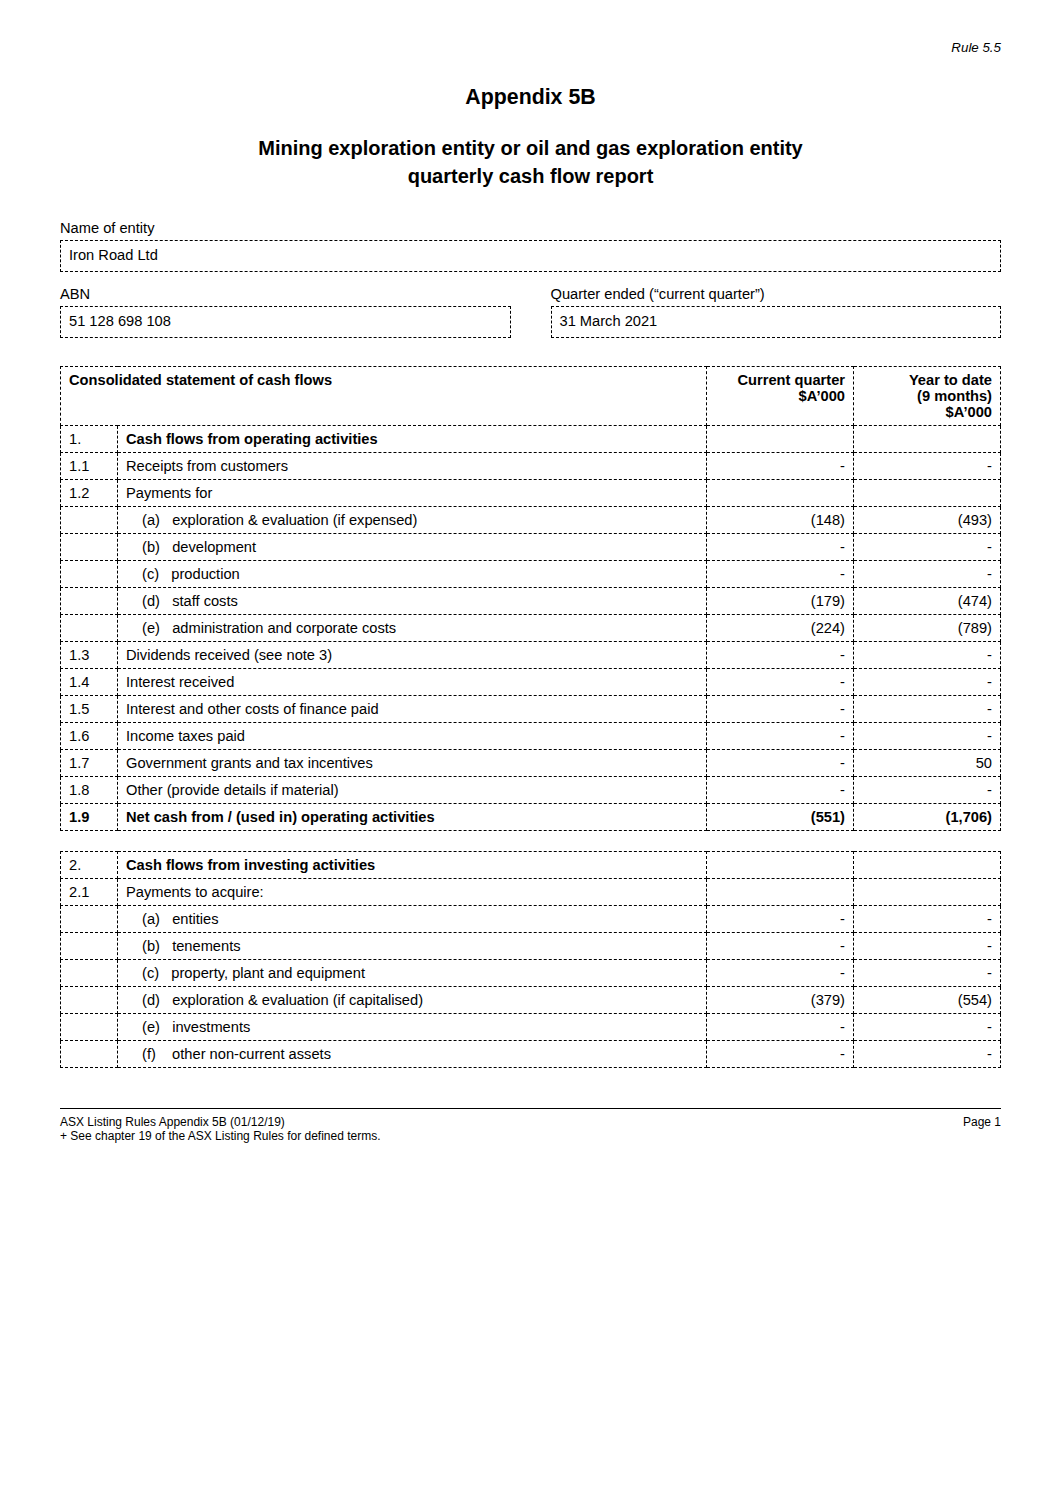Rule 5.5
Appendix 5B
Mining exploration entity or oil and gas exploration entity
quarterly cash flow report
Name of entity
Iron Road Ltd
ABN
51 128 698 108
Quarter ended (“current quarter”)
31 March 2021
| Consolidated statement of cash flows | Current quarter $A’000 | Year to date (9 months) $A’000 |
| --- | --- | --- |
| 1. | Cash flows from operating activities | | |
| 1.1 | Receipts from customers | - | - |
| 1.2 | Payments for | | |
| | (a) exploration & evaluation (if expensed) | (148) | (493) |
| | (b) development | - | - |
| | (c) production | - | - |
| | (d) staff costs | (179) | (474) |
| | (e) administration and corporate costs | (224) | (789) |
| 1.3 | Dividends received (see note 3) | - | - |
| 1.4 | Interest received | - | - |
| 1.5 | Interest and other costs of finance paid | - | - |
| 1.6 | Income taxes paid | - | - |
| 1.7 | Government grants and tax incentives | - | 50 |
| 1.8 | Other (provide details if material) | - | - |
| 1.9 | Net cash from / (used in) operating activities | (551) | (1,706) |
| 2. | Cash flows from investing activities | | |
| 2.1 | Payments to acquire: | | |
| | (a) entities | - | - |
| | (b) tenements | - | - |
| | (c) property, plant and equipment | - | - |
| | (d) exploration & evaluation (if capitalised) | (379) | (554) |
| | (e) investments | - | - |
| | (f) other non-current assets | - | - |
ASX Listing Rules Appendix 5B (01/12/19)
+ See chapter 19 of the ASX Listing Rules for defined terms.
Page 1